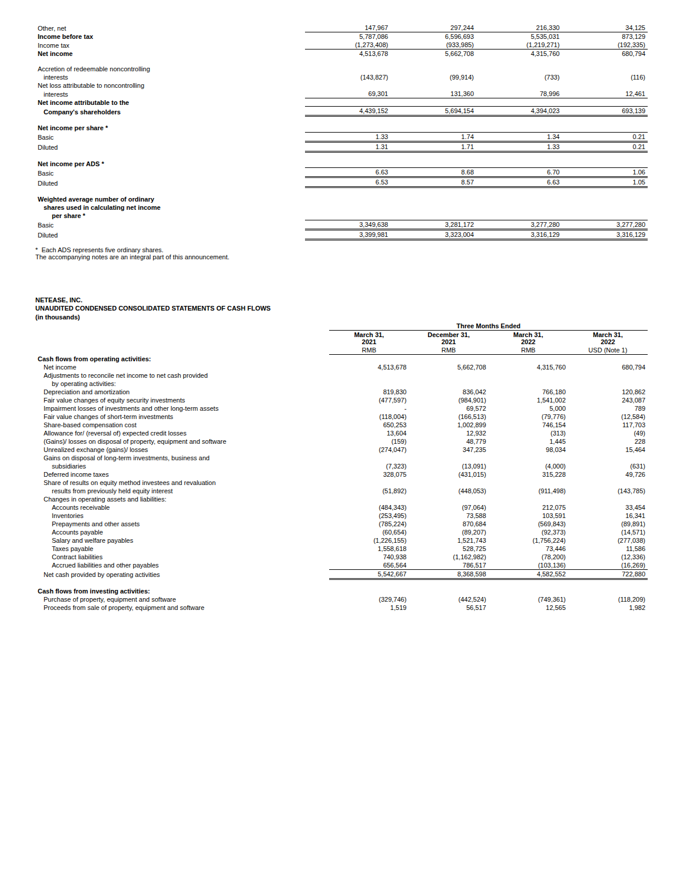| Other, net | 147,967 | 297,244 | 216,330 | 34,125 |
| Income before tax | 5,787,086 | 6,596,693 | 5,535,031 | 873,129 |
| Income tax | (1,273,408) | (933,985) | (1,219,271) | (192,335) |
| Net income | 4,513,678 | 5,662,708 | 4,315,760 | 680,794 |
| Accretion of redeemable noncontrolling | | | | |
| interests | (143,827) | (99,914) | (733) | (116) |
| Net loss attributable to noncontrolling | | | | |
| interests | 69,301 | 131,360 | 78,996 | 12,461 |
| Net income attributable to the | | | | |
| Company's shareholders | 4,439,152 | 5,694,154 | 4,394,023 | 693,139 |
| Net income per share * | | | | |
| Basic | 1.33 | 1.74 | 1.34 | 0.21 |
| Diluted | 1.31 | 1.71 | 1.33 | 0.21 |
| Net income per ADS * | | | | |
| Basic | 6.63 | 8.68 | 6.70 | 1.06 |
| Diluted | 6.53 | 8.57 | 6.63 | 1.05 |
| Weighted average number of ordinary | | | | |
| shares used in calculating net income | | | | |
| per share * | | | | |
| Basic | 3,349,638 | 3,281,172 | 3,277,280 | 3,277,280 |
| Diluted | 3,399,981 | 3,323,004 | 3,316,129 | 3,316,129 |
* Each ADS represents five ordinary shares.
The accompanying notes are an integral part of this announcement.
NETEASE, INC.
UNAUDITED CONDENSED CONSOLIDATED STATEMENTS OF CASH FLOWS
(in thousands)
| | Three Months Ended |
| --- | --- |
| | March 31, 2021 | December 31, 2021 | March 31, 2022 | March 31, 2022 |
| | RMB | RMB | RMB | USD (Note 1) |
| Cash flows from operating activities: | | | | |
| Net income | 4,513,678 | 5,662,708 | 4,315,760 | 680,794 |
| Adjustments to reconcile net income to net cash provided | | | | |
| by operating activities: | | | | |
| Depreciation and amortization | 819,830 | 836,042 | 766,180 | 120,862 |
| Fair value changes of equity security investments | (477,597) | (984,901) | 1,541,002 | 243,087 |
| Impairment losses of investments and other long-term assets | - | 69,572 | 5,000 | 789 |
| Fair value changes of short-term investments | (118,004) | (166,513) | (79,776) | (12,584) |
| Share-based compensation cost | 650,253 | 1,002,899 | 746,154 | 117,703 |
| Allowance for/ (reversal of) expected credit losses | 13,604 | 12,932 | (313) | (49) |
| (Gains)/ losses on disposal of property, equipment and software | (159) | 48,779 | 1,445 | 228 |
| Unrealized exchange (gains)/ losses | (274,047) | 347,235 | 98,034 | 15,464 |
| Gains on disposal of long-term investments, business and | | | | |
| subsidiaries | (7,323) | (13,091) | (4,000) | (631) |
| Deferred income taxes | 328,075 | (431,015) | 315,228 | 49,726 |
| Share of results on equity method investees and revaluation | | | | |
| results from previously held equity interest | (51,892) | (448,053) | (911,498) | (143,785) |
| Changes in operating assets and liabilities: | | | | |
| Accounts receivable | (484,343) | (97,064) | 212,075 | 33,454 |
| Inventories | (253,495) | 73,588 | 103,591 | 16,341 |
| Prepayments and other assets | (785,224) | 870,684 | (569,843) | (89,891) |
| Accounts payable | (60,654) | (89,207) | (92,373) | (14,571) |
| Salary and welfare payables | (1,226,155) | 1,521,743 | (1,756,224) | (277,038) |
| Taxes payable | 1,558,618 | 528,725 | 73,446 | 11,586 |
| Contract liabilities | 740,938 | (1,162,982) | (78,200) | (12,336) |
| Accrued liabilities and other payables | 656,564 | 786,517 | (103,136) | (16,269) |
| Net cash provided by operating activities | 5,542,667 | 8,368,598 | 4,582,552 | 722,880 |
| Cash flows from investing activities: | | | | |
| Purchase of property, equipment and software | (329,746) | (442,524) | (749,361) | (118,209) |
| Proceeds from sale of property, equipment and software | 1,519 | 56,517 | 12,565 | 1,982 |